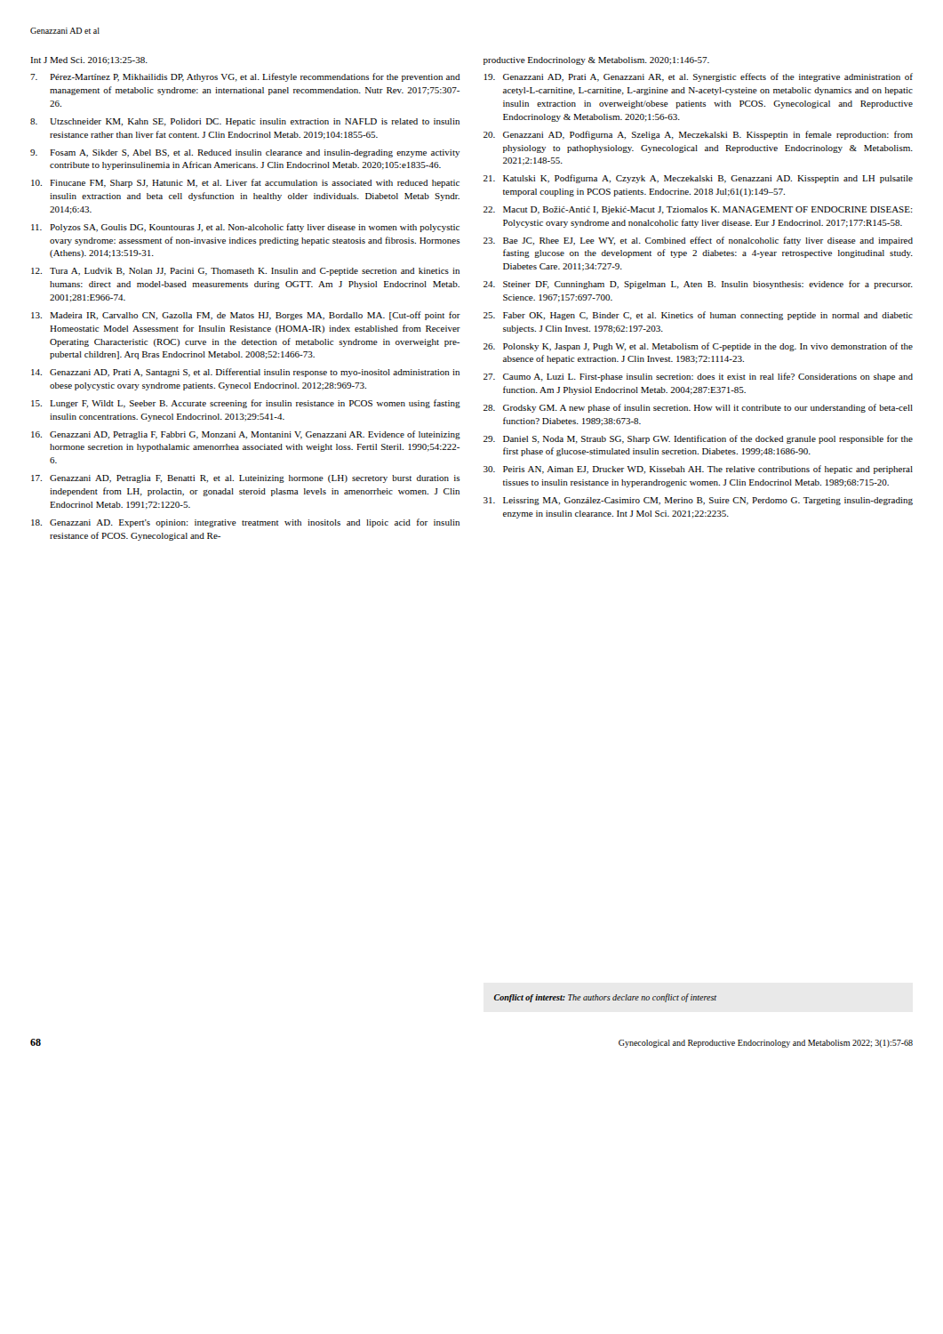Genazzani AD et al
Int J Med Sci. 2016;13:25-38.
7. Pérez-Martínez P, Mikhailidis DP, Athyros VG, et al. Lifestyle recommendations for the prevention and management of metabolic syndrome: an international panel recommendation. Nutr Rev. 2017;75:307-26.
8. Utzschneider KM, Kahn SE, Polidori DC. Hepatic insulin extraction in NAFLD is related to insulin resistance rather than liver fat content. J Clin Endocrinol Metab. 2019;104:1855-65.
9. Fosam A, Sikder S, Abel BS, et al. Reduced insulin clearance and insulin-degrading enzyme activity contribute to hyperinsulinemia in African Americans. J Clin Endocrinol Metab. 2020;105:e1835-46.
10. Finucane FM, Sharp SJ, Hatunic M, et al. Liver fat accumulation is associated with reduced hepatic insulin extraction and beta cell dysfunction in healthy older individuals. Diabetol Metab Syndr. 2014;6:43.
11. Polyzos SA, Goulis DG, Kountouras J, et al. Non-alcoholic fatty liver disease in women with polycystic ovary syndrome: assessment of non-invasive indices predicting hepatic steatosis and fibrosis. Hormones (Athens). 2014;13:519-31.
12. Tura A, Ludvik B, Nolan JJ, Pacini G, Thomaseth K. Insulin and C-peptide secretion and kinetics in humans: direct and model-based measurements during OGTT. Am J Physiol Endocrinol Metab. 2001;281:E966-74.
13. Madeira IR, Carvalho CN, Gazolla FM, de Matos HJ, Borges MA, Bordallo MA. [Cut-off point for Homeostatic Model Assessment for Insulin Resistance (HOMA-IR) index established from Receiver Operating Characteristic (ROC) curve in the detection of metabolic syndrome in overweight pre-pubertal children]. Arq Bras Endocrinol Metabol. 2008;52:1466-73.
14. Genazzani AD, Prati A, Santagni S, et al. Differential insulin response to myo-inositol administration in obese polycystic ovary syndrome patients. Gynecol Endocrinol. 2012;28:969-73.
15. Lunger F, Wildt L, Seeber B. Accurate screening for insulin resistance in PCOS women using fasting insulin concentrations. Gynecol Endocrinol. 2013;29:541-4.
16. Genazzani AD, Petraglia F, Fabbri G, Monzani A, Montanini V, Genazzani AR. Evidence of luteinizing hormone secretion in hypothalamic amenorrhea associated with weight loss. Fertil Steril. 1990;54:222-6.
17. Genazzani AD, Petraglia F, Benatti R, et al. Luteinizing hormone (LH) secretory burst duration is independent from LH, prolactin, or gonadal steroid plasma levels in amenorrheic women. J Clin Endocrinol Metab. 1991;72:1220-5.
18. Genazzani AD. Expert's opinion: integrative treatment with inositols and lipoic acid for insulin resistance of PCOS. Gynecological and Re-
productive Endocrinology & Metabolism. 2020;1:146-57.
19. Genazzani AD, Prati A, Genazzani AR, et al. Synergistic effects of the integrative administration of acetyl-L-carnitine, L-carnitine, L-arginine and N-acetyl-cysteine on metabolic dynamics and on hepatic insulin extraction in overweight/obese patients with PCOS. Gynecological and Reproductive Endocrinology & Metabolism. 2020;1:56-63.
20. Genazzani AD, Podfigurna A, Szeliga A, Meczekalski B. Kisspeptin in female reproduction: from physiology to pathophysiology. Gynecological and Reproductive Endocrinology & Metabolism. 2021;2:148-55.
21. Katulski K, Podfigurna A, Czyzyk A, Meczekalski B, Genazzani AD. Kisspeptin and LH pulsatile temporal coupling in PCOS patients. Endocrine. 2018 Jul;61(1):149–57.
22. Macut D, Božić-Antić I, Bjekić-Macut J, Tziomalos K. MANAGEMENT OF ENDOCRINE DISEASE: Polycystic ovary syndrome and nonalcoholic fatty liver disease. Eur J Endocrinol. 2017;177:R145-58.
23. Bae JC, Rhee EJ, Lee WY, et al. Combined effect of nonalcoholic fatty liver disease and impaired fasting glucose on the development of type 2 diabetes: a 4-year retrospective longitudinal study. Diabetes Care. 2011;34:727-9.
24. Steiner DF, Cunningham D, Spigelman L, Aten B. Insulin biosynthesis: evidence for a precursor. Science. 1967;157:697-700.
25. Faber OK, Hagen C, Binder C, et al. Kinetics of human connecting peptide in normal and diabetic subjects. J Clin Invest. 1978;62:197-203.
26. Polonsky K, Jaspan J, Pugh W, et al. Metabolism of C-peptide in the dog. In vivo demonstration of the absence of hepatic extraction. J Clin Invest. 1983;72:1114-23.
27. Caumo A, Luzi L. First-phase insulin secretion: does it exist in real life? Considerations on shape and function. Am J Physiol Endocrinol Metab. 2004;287:E371-85.
28. Grodsky GM. A new phase of insulin secretion. How will it contribute to our understanding of beta-cell function? Diabetes. 1989;38:673-8.
29. Daniel S, Noda M, Straub SG, Sharp GW. Identification of the docked granule pool responsible for the first phase of glucose-stimulated insulin secretion. Diabetes. 1999;48:1686-90.
30. Peiris AN, Aiman EJ, Drucker WD, Kissebah AH. The relative contributions of hepatic and peripheral tissues to insulin resistance in hyperandrogenic women. J Clin Endocrinol Metab. 1989;68:715-20.
31. Leissring MA, González-Casimiro CM, Merino B, Suire CN, Perdomo G. Targeting insulin-degrading enzyme in insulin clearance. Int J Mol Sci. 2021;22:2235.
Conflict of interest: The authors declare no conflict of interest
68 Gynecological and Reproductive Endocrinology and Metabolism 2022; 3(1):57-68